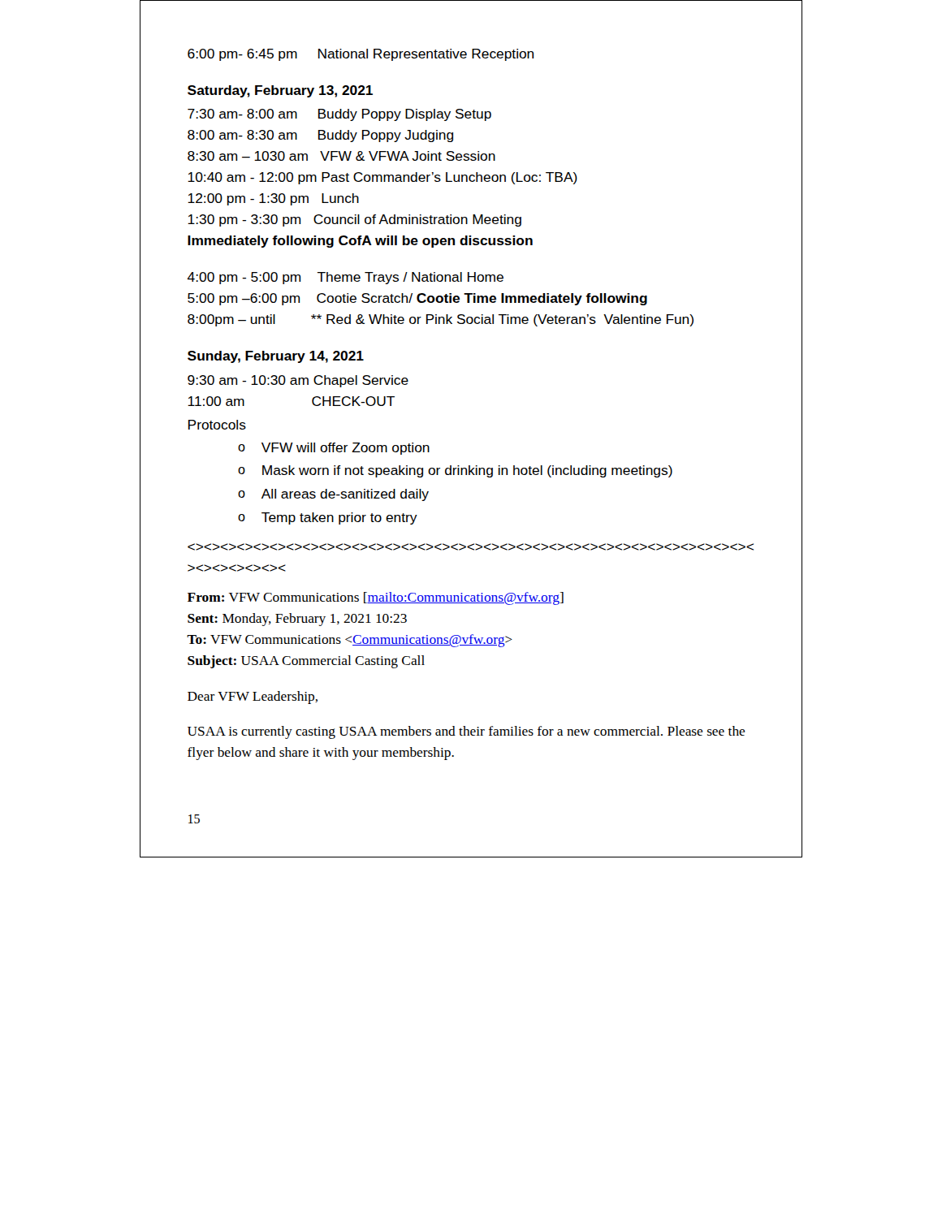6:00 pm- 6:45 pm National Representative Reception
Saturday, February 13, 2021
7:30 am- 8:00 am Buddy Poppy Display Setup
8:00 am- 8:30 am Buddy Poppy Judging
8:30 am – 1030 am VFW & VFWA Joint Session
10:40 am - 12:00 pm Past Commander’s Luncheon (Loc: TBA)
12:00 pm - 1:30 pm Lunch
1:30 pm - 3:30 pm Council of Administration Meeting
Immediately following CofA will be open discussion
4:00 pm - 5:00 pm Theme Trays / National Home
5:00 pm –6:00 pm Cootie Scratch/ Cootie Time Immediately following
8:00pm – until ** Red & White or Pink Social Time (Veteran’s Valentine Fun)
Sunday, February 14, 2021
9:30 am - 10:30 am Chapel Service
11:00 am CHECK-OUT
Protocols
VFW will offer Zoom option
Mask worn if not speaking or drinking in hotel (including meetings)
All areas de-sanitized daily
Temp taken prior to entry
<><><><><><><><><><><><><><><><><><><><><><><><><><><><><><><><><><><><><><><><><
From: VFW Communications [mailto:Communications@vfw.org]
Sent: Monday, February 1, 2021 10:23
To: VFW Communications <Communications@vfw.org>
Subject: USAA Commercial Casting Call
Dear VFW Leadership,
USAA is currently casting USAA members and their families for a new commercial. Please see the flyer below and share it with your membership.
15